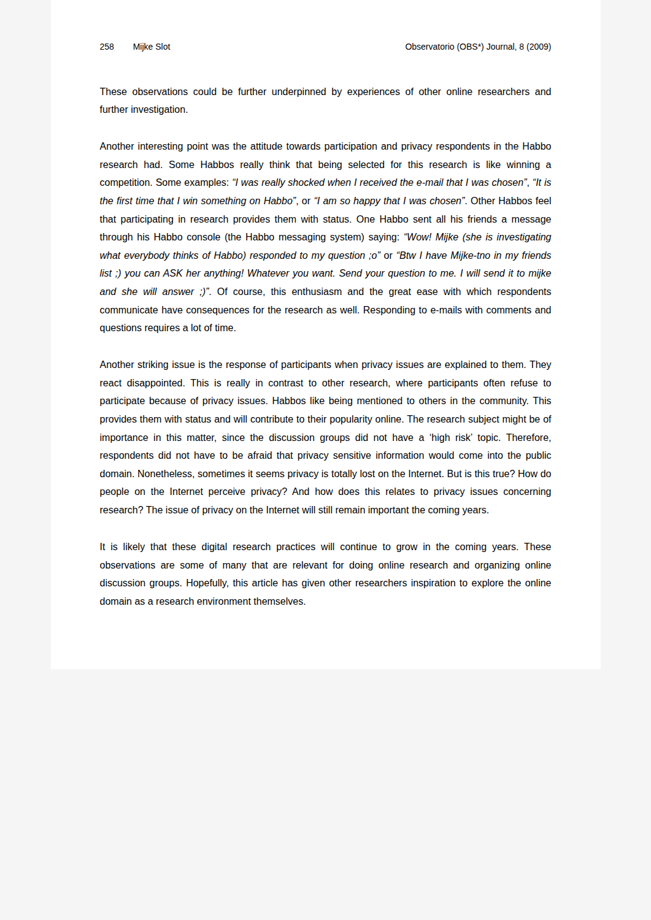258 Mijke Slot Observatorio (OBS*) Journal, 8 (2009)
These observations could be further underpinned by experiences of other online researchers and further investigation.
Another interesting point was the attitude towards participation and privacy respondents in the Habbo research had. Some Habbos really think that being selected for this research is like winning a competition. Some examples: “I was really shocked when I received the e-mail that I was chosen”, “It is the first time that I win something on Habbo”, or “I am so happy that I was chosen”. Other Habbos feel that participating in research provides them with status. One Habbo sent all his friends a message through his Habbo console (the Habbo messaging system) saying: “Wow! Mijke (she is investigating what everybody thinks of Habbo) responded to my question ;o” or “Btw I have Mijke-tno in my friends list ;) you can ASK her anything! Whatever you want. Send your question to me. I will send it to mijke and she will answer ;)”. Of course, this enthusiasm and the great ease with which respondents communicate have consequences for the research as well. Responding to e-mails with comments and questions requires a lot of time.
Another striking issue is the response of participants when privacy issues are explained to them. They react disappointed. This is really in contrast to other research, where participants often refuse to participate because of privacy issues. Habbos like being mentioned to others in the community. This provides them with status and will contribute to their popularity online. The research subject might be of importance in this matter, since the discussion groups did not have a ‘high risk’ topic. Therefore, respondents did not have to be afraid that privacy sensitive information would come into the public domain. Nonetheless, sometimes it seems privacy is totally lost on the Internet. But is this true? How do people on the Internet perceive privacy? And how does this relates to privacy issues concerning research? The issue of privacy on the Internet will still remain important the coming years.
It is likely that these digital research practices will continue to grow in the coming years. These observations are some of many that are relevant for doing online research and organizing online discussion groups. Hopefully, this article has given other researchers inspiration to explore the online domain as a research environment themselves.